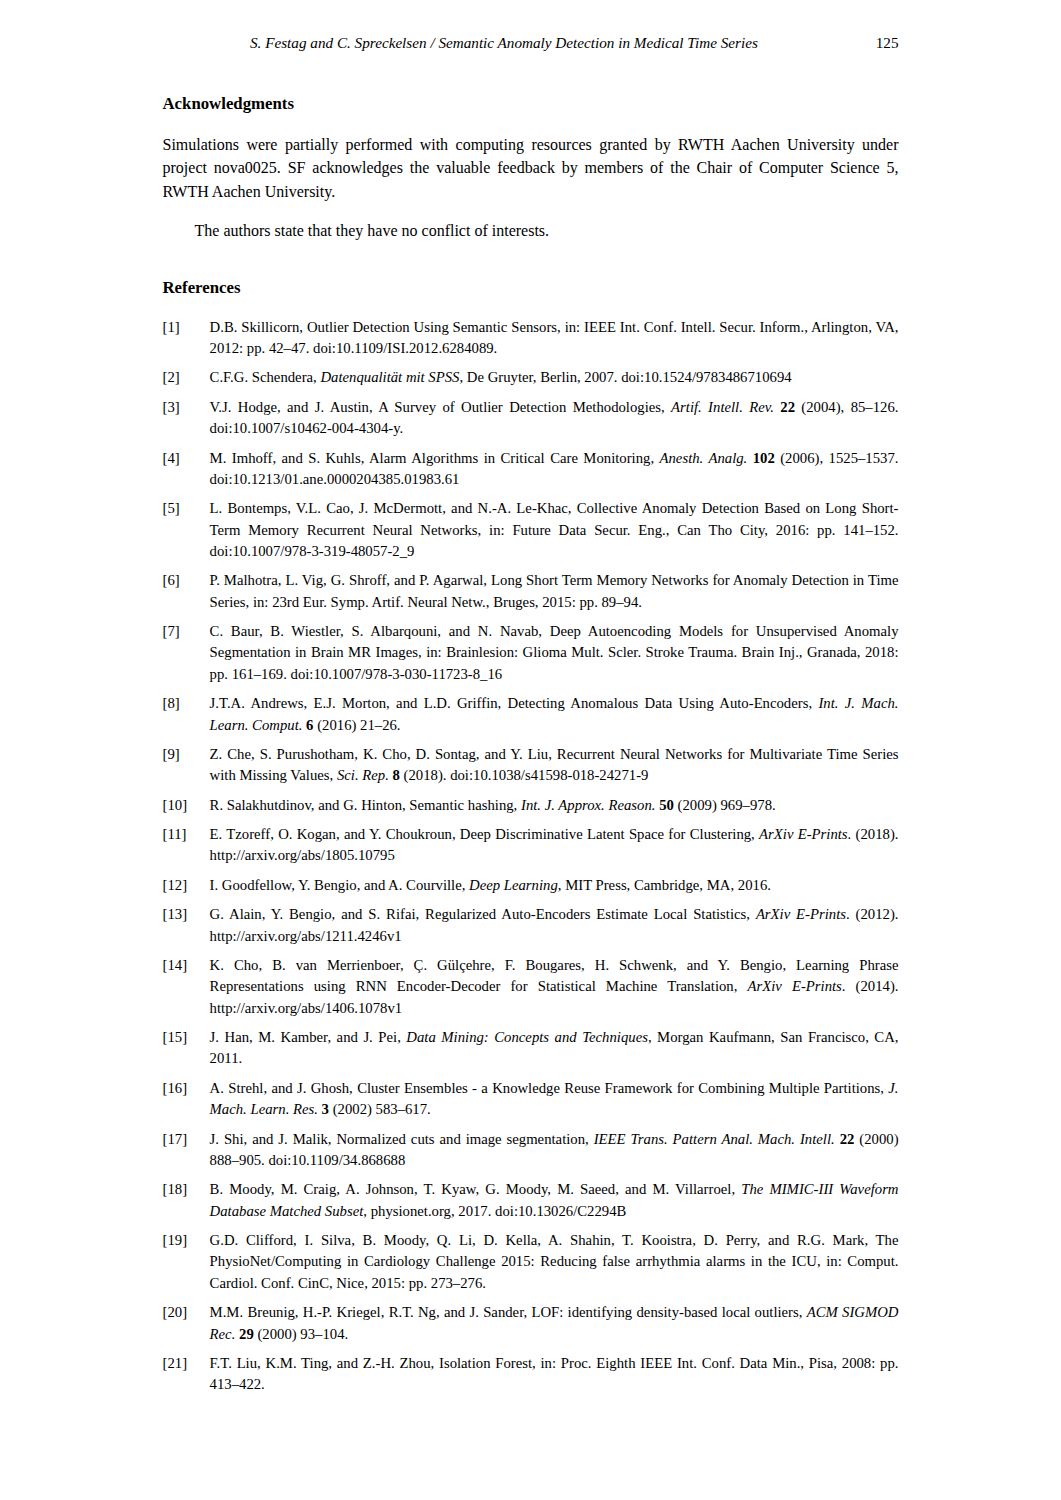S. Festag and C. Spreckelsen / Semantic Anomaly Detection in Medical Time Series 125
Acknowledgments
Simulations were partially performed with computing resources granted by RWTH Aachen University under project nova0025. SF acknowledges the valuable feedback by members of the Chair of Computer Science 5, RWTH Aachen University.
The authors state that they have no conflict of interests.
References
D.B. Skillicorn, Outlier Detection Using Semantic Sensors, in: IEEE Int. Conf. Intell. Secur. Inform., Arlington, VA, 2012: pp. 42–47. doi:10.1109/ISI.2012.6284089.
C.F.G. Schendera, Datenqualität mit SPSS, De Gruyter, Berlin, 2007. doi:10.1524/9783486710694
V.J. Hodge, and J. Austin, A Survey of Outlier Detection Methodologies, Artif. Intell. Rev. 22 (2004), 85–126. doi:10.1007/s10462-004-4304-y.
M. Imhoff, and S. Kuhls, Alarm Algorithms in Critical Care Monitoring, Anesth. Analg. 102 (2006), 1525–1537. doi:10.1213/01.ane.0000204385.01983.61
L. Bontemps, V.L. Cao, J. McDermott, and N.-A. Le-Khac, Collective Anomaly Detection Based on Long Short-Term Memory Recurrent Neural Networks, in: Future Data Secur. Eng., Can Tho City, 2016: pp. 141–152. doi:10.1007/978-3-319-48057-2_9
P. Malhotra, L. Vig, G. Shroff, and P. Agarwal, Long Short Term Memory Networks for Anomaly Detection in Time Series, in: 23rd Eur. Symp. Artif. Neural Netw., Bruges, 2015: pp. 89–94.
C. Baur, B. Wiestler, S. Albarqouni, and N. Navab, Deep Autoencoding Models for Unsupervised Anomaly Segmentation in Brain MR Images, in: Brainlesion: Glioma Mult. Scler. Stroke Trauma. Brain Inj., Granada, 2018: pp. 161–169. doi:10.1007/978-3-030-11723-8_16
J.T.A. Andrews, E.J. Morton, and L.D. Griffin, Detecting Anomalous Data Using Auto-Encoders, Int. J. Mach. Learn. Comput. 6 (2016) 21–26.
Z. Che, S. Purushotham, K. Cho, D. Sontag, and Y. Liu, Recurrent Neural Networks for Multivariate Time Series with Missing Values, Sci. Rep. 8 (2018). doi:10.1038/s41598-018-24271-9
R. Salakhutdinov, and G. Hinton, Semantic hashing, Int. J. Approx. Reason. 50 (2009) 969–978.
E. Tzoreff, O. Kogan, and Y. Choukroun, Deep Discriminative Latent Space for Clustering, ArXiv E-Prints. (2018). http://arxiv.org/abs/1805.10795
I. Goodfellow, Y. Bengio, and A. Courville, Deep Learning, MIT Press, Cambridge, MA, 2016.
G. Alain, Y. Bengio, and S. Rifai, Regularized Auto-Encoders Estimate Local Statistics, ArXiv E-Prints. (2012). http://arxiv.org/abs/1211.4246v1
K. Cho, B. van Merrienboer, Ç. Gülçehre, F. Bougares, H. Schwenk, and Y. Bengio, Learning Phrase Representations using RNN Encoder-Decoder for Statistical Machine Translation, ArXiv E-Prints. (2014). http://arxiv.org/abs/1406.1078v1
J. Han, M. Kamber, and J. Pei, Data Mining: Concepts and Techniques, Morgan Kaufmann, San Francisco, CA, 2011.
A. Strehl, and J. Ghosh, Cluster Ensembles - a Knowledge Reuse Framework for Combining Multiple Partitions, J. Mach. Learn. Res. 3 (2002) 583–617.
J. Shi, and J. Malik, Normalized cuts and image segmentation, IEEE Trans. Pattern Anal. Mach. Intell. 22 (2000) 888–905. doi:10.1109/34.868688
B. Moody, M. Craig, A. Johnson, T. Kyaw, G. Moody, M. Saeed, and M. Villarroel, The MIMIC-III Waveform Database Matched Subset, physionet.org, 2017. doi:10.13026/C2294B
G.D. Clifford, I. Silva, B. Moody, Q. Li, D. Kella, A. Shahin, T. Kooistra, D. Perry, and R.G. Mark, The PhysioNet/Computing in Cardiology Challenge 2015: Reducing false arrhythmia alarms in the ICU, in: Comput. Cardiol. Conf. CinC, Nice, 2015: pp. 273–276.
M.M. Breunig, H.-P. Kriegel, R.T. Ng, and J. Sander, LOF: identifying density-based local outliers, ACM SIGMOD Rec. 29 (2000) 93–104.
F.T. Liu, K.M. Ting, and Z.-H. Zhou, Isolation Forest, in: Proc. Eighth IEEE Int. Conf. Data Min., Pisa, 2008: pp. 413–422.